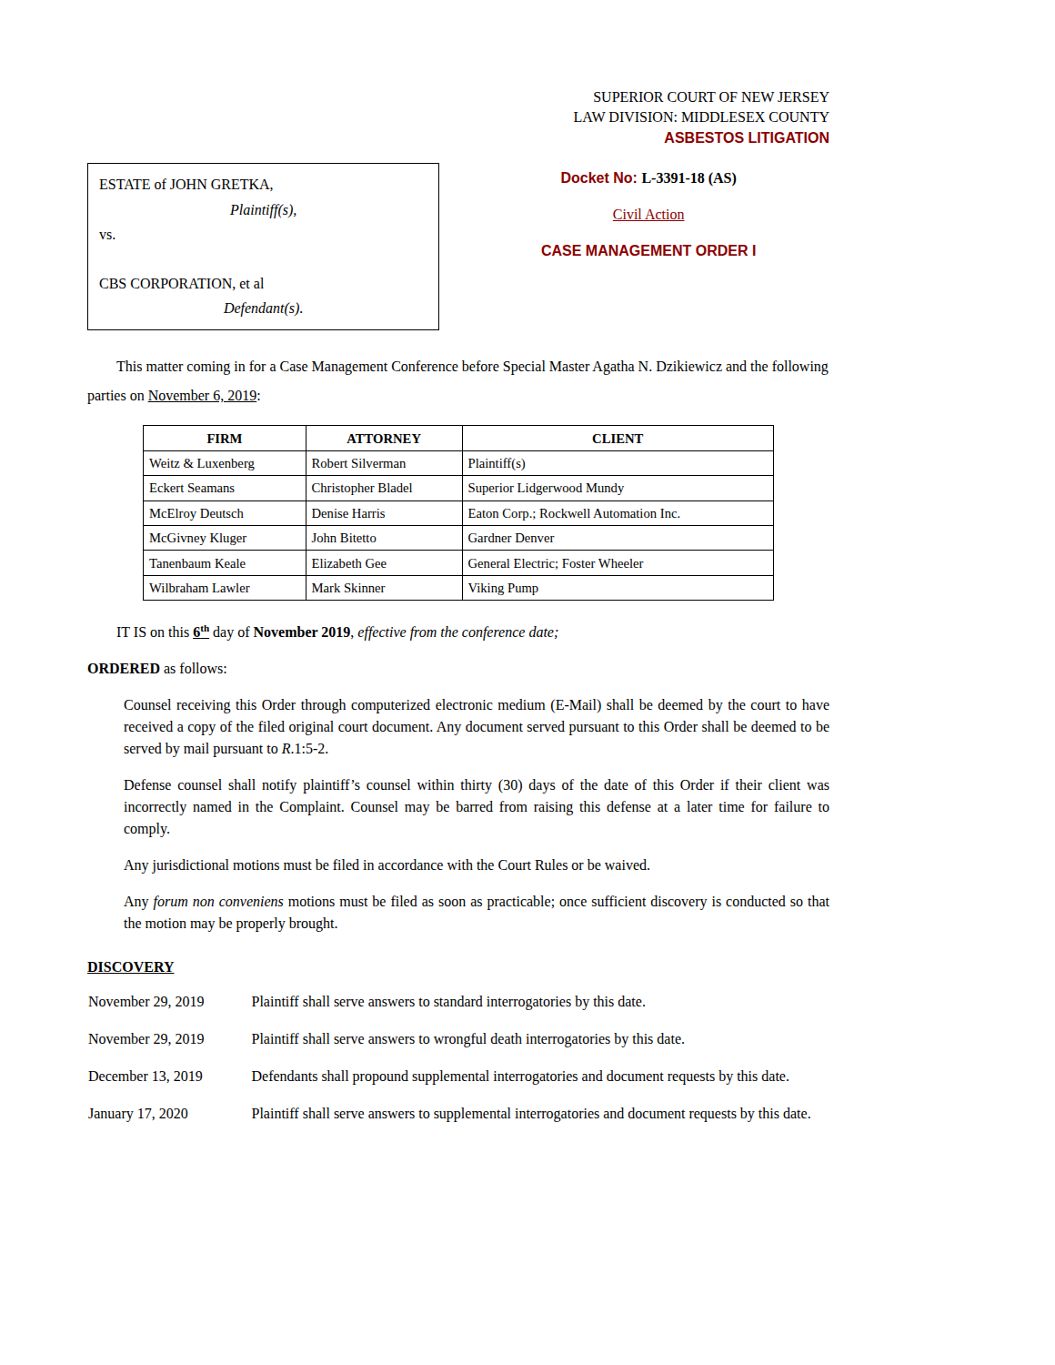SUPERIOR COURT OF NEW JERSEY
LAW DIVISION: MIDDLESEX COUNTY
ASBESTOS LITIGATION
| ESTATE of JOHN GRETKA, Plaintiff(s), vs. CBS CORPORATION, et al Defendant(s). | Docket No: L-3391-18 (AS) Civil Action CASE MANAGEMENT ORDER I |
This matter coming in for a Case Management Conference before Special Master Agatha N. Dzikiewicz and the following parties on November 6, 2019:
| FIRM | ATTORNEY | CLIENT |
| --- | --- | --- |
| Weitz & Luxenberg | Robert Silverman | Plaintiff(s) |
| Eckert Seamans | Christopher Bladel | Superior Lidgerwood Mundy |
| McElroy Deutsch | Denise Harris | Eaton Corp.; Rockwell Automation Inc. |
| McGivney Kluger | John Bitetto | Gardner Denver |
| Tanenbaum Keale | Elizabeth Gee | General Electric; Foster Wheeler |
| Wilbraham Lawler | Mark Skinner | Viking Pump |
IT IS on this 6th day of November 2019, effective from the conference date;
ORDERED as follows:
Counsel receiving this Order through computerized electronic medium (E-Mail) shall be deemed by the court to have received a copy of the filed original court document. Any document served pursuant to this Order shall be deemed to be served by mail pursuant to R.1:5-2.
Defense counsel shall notify plaintiff’s counsel within thirty (30) days of the date of this Order if their client was incorrectly named in the Complaint. Counsel may be barred from raising this defense at a later time for failure to comply.
Any jurisdictional motions must be filed in accordance with the Court Rules or be waived.
Any forum non conveniens motions must be filed as soon as practicable; once sufficient discovery is conducted so that the motion may be properly brought.
DISCOVERY
| November 29, 2019 | Plaintiff shall serve answers to standard interrogatories by this date. |
| November 29, 2019 | Plaintiff shall serve answers to wrongful death interrogatories by this date. |
| December 13, 2019 | Defendants shall propound supplemental interrogatories and document requests by this date. |
| January 17, 2020 | Plaintiff shall serve answers to supplemental interrogatories and document requests by this date. |